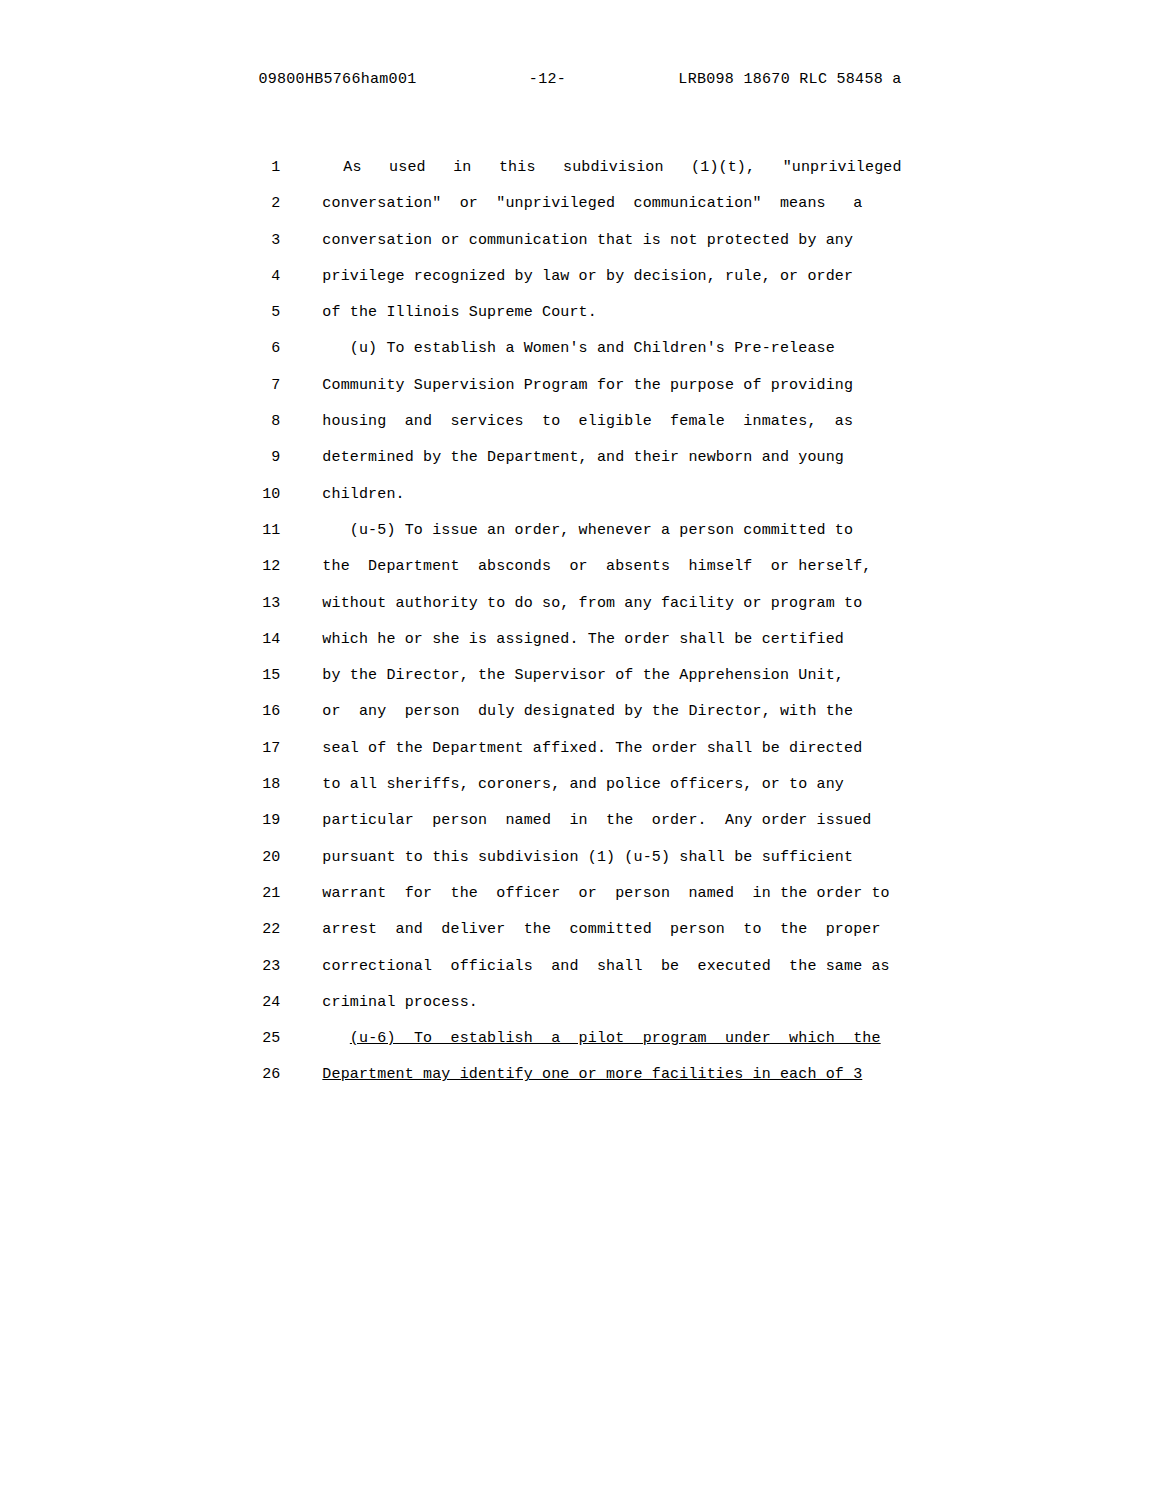09800HB5766ham001 -12- LRB098 18670 RLC 58458 a
| 1 2 3 4 5 6 7 8 9 10 11 12 13 14 15 16 17 18 19 20 21 22 23 24 25 26 | As used in this subdivision (1)(t), "unprivileged conversation" or "unprivileged communication" means a conversation or communication that is not protected by any privilege recognized by law or by decision, rule, or order of the Illinois Supreme Court. (u) To establish a Women's and Children's Pre-release Community Supervision Program for the purpose of providing housing and services to eligible female inmates, as determined by the Department, and their newborn and young children. (u-5) To issue an order, whenever a person committed to the Department absconds or absents himself or herself, without authority to do so, from any facility or program to which he or she is assigned. The order shall be certified by the Director, the Supervisor of the Apprehension Unit, or any person duly designated by the Director, with the seal of the Department affixed. The order shall be directed to all sheriffs, coroners, and police officers, or to any particular person named in the order. Any order issued pursuant to this subdivision (1) (u-5) shall be sufficient warrant for the officer or person named in the order to arrest and deliver the committed person to the proper correctional officials and shall be executed the same as criminal process. (u-6) To establish a pilot program under which the Department may identify one or more facilities in each of 3 |